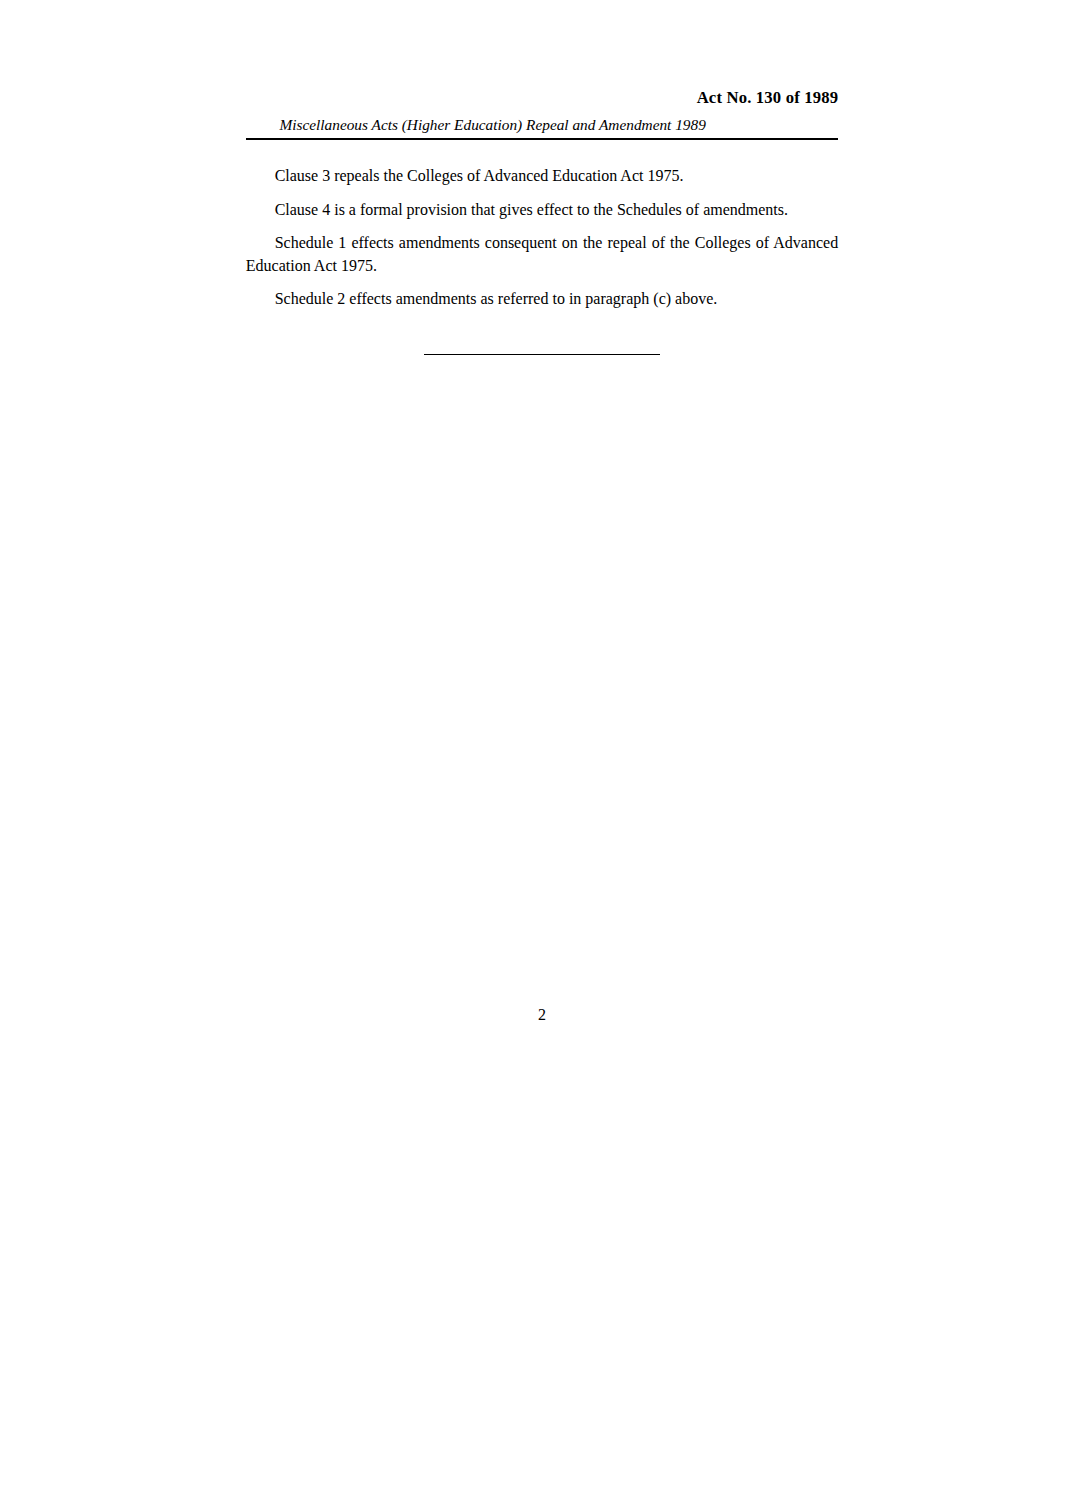Act No. 130 of 1989
Miscellaneous Acts (Higher Education) Repeal and Amendment 1989
Clause 3 repeals the Colleges of Advanced Education Act 1975.
Clause 4 is a formal provision that gives effect to the Schedules of amendments.
Schedule 1 effects amendments consequent on the repeal of the Colleges of Advanced Education Act 1975.
Schedule 2 effects amendments as referred to in paragraph (c) above.
2